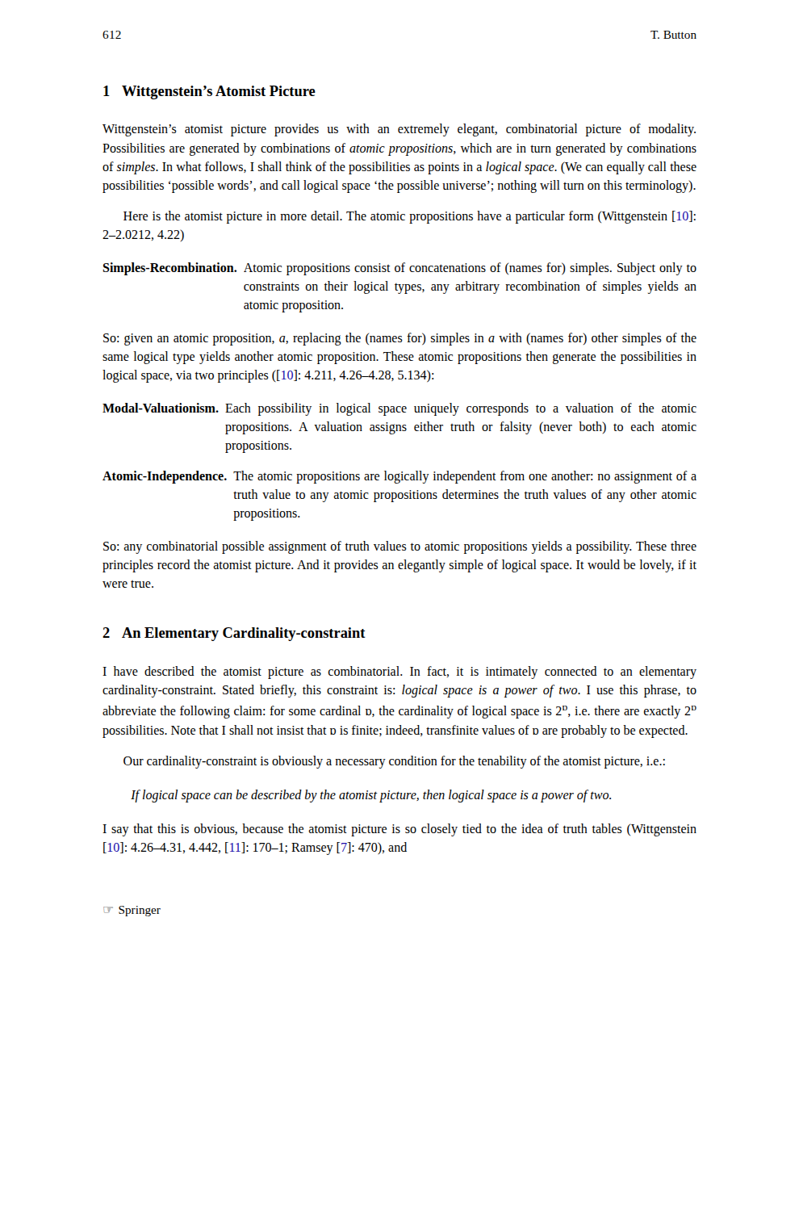612 T. Button
1 Wittgenstein’s Atomist Picture
Wittgenstein’s atomist picture provides us with an extremely elegant, combinatorial picture of modality. Possibilities are generated by combinations of atomic propositions, which are in turn generated by combinations of simples. In what follows, I shall think of the possibilities as points in a logical space. (We can equally call these possibilities ‘possible words’, and call logical space ‘the possible universe’; nothing will turn on this terminology).
Here is the atomist picture in more detail. The atomic propositions have a particular form (Wittgenstein [10]: 2–2.0212, 4.22)
Simples-Recombination.
Atomic propositions consist of concatenations of (names for) simples. Subject only to constraints on their logical types, any arbitrary recombination of simples yields an atomic proposition.
So: given an atomic proposition, a, replacing the (names for) simples in a with (names for) other simples of the same logical type yields another atomic proposition. These atomic propositions then generate the possibilities in logical space, via two principles ([10]: 4.211, 4.26–4.28, 5.134):
Modal-Valuationism.
Each possibility in logical space uniquely corresponds to a valuation of the atomic propositions. A valuation assigns either truth or falsity (never both) to each atomic propositions.
Atomic-Independence.
The atomic propositions are logically independent from one another: no assignment of a truth value to any atomic propositions determines the truth values of any other atomic propositions.
So: any combinatorial possible assignment of truth values to atomic propositions yields a possibility. These three principles record the atomist picture. And it provides an elegantly simple of logical space. It would be lovely, if it were true.
2 An Elementary Cardinality-constraint
I have described the atomist picture as combinatorial. In fact, it is intimately connected to an elementary cardinality-constraint. Stated briefly, this constraint is: logical space is a power of two. I use this phrase, to abbreviate the following claim: for some cardinal ɒ, the cardinality of logical space is 2ɒ, i.e. there are exactly 2ɒ possibilities. Note that I shall not insist that ɒ is finite; indeed, transfinite values of ɒ are probably to be expected.
Our cardinality-constraint is obviously a necessary condition for the tenability of the atomist picture, i.e.:
If logical space can be described by the atomist picture, then logical space is a power of two.
I say that this is obvious, because the atomist picture is so closely tied to the idea of truth tables (Wittgenstein [10]: 4.26–4.31, 4.442, [11]: 170–1; Ramsey [7]: 470), and
☞Springer